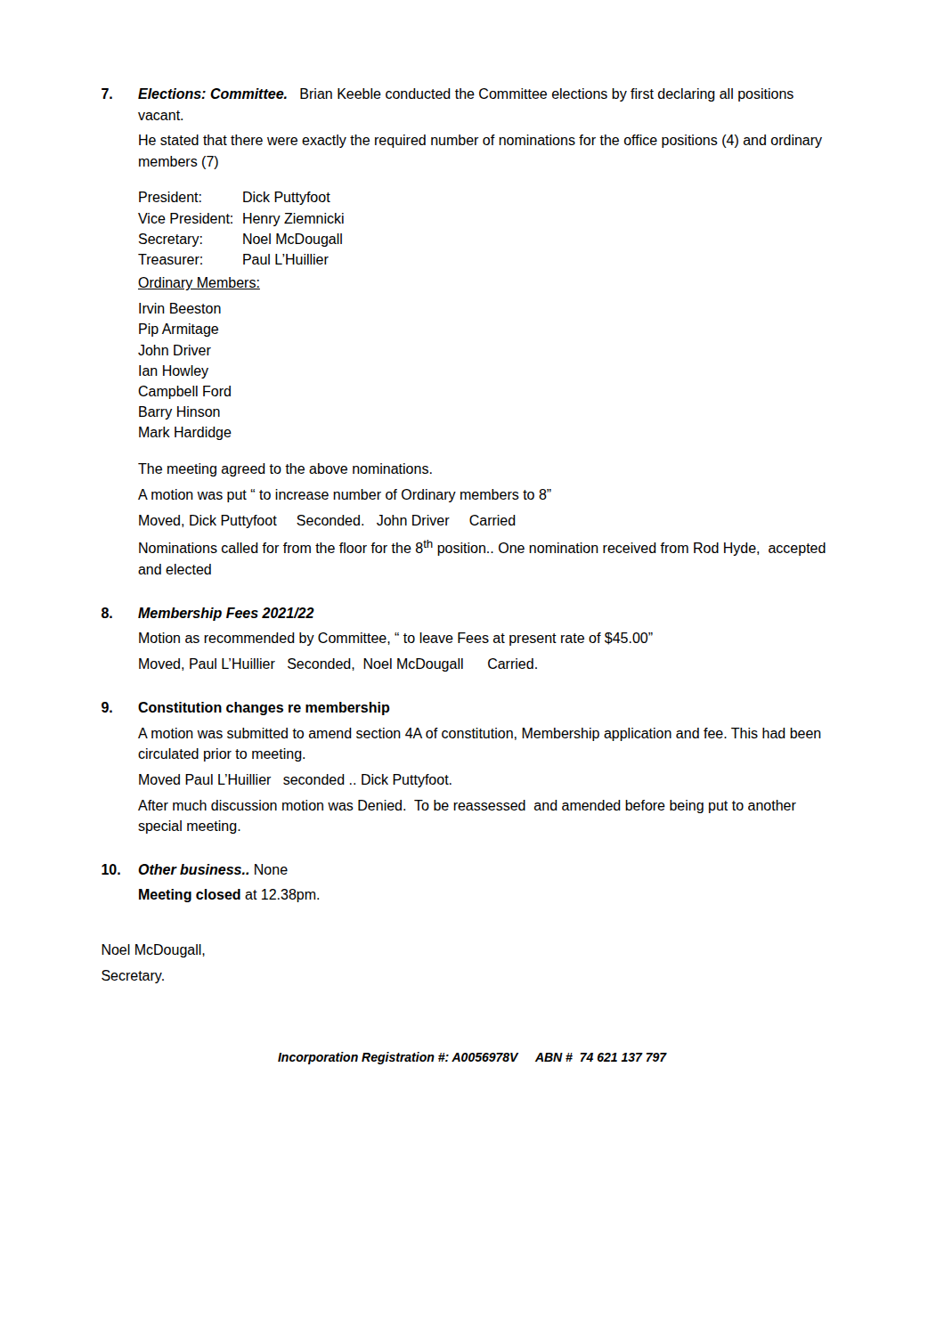7.
Elections: Committee. Brian Keeble conducted the Committee elections by first declaring all positions vacant.
He stated that there were exactly the required number of nominations for the office positions (4) and ordinary members (7)
| President: | Dick Puttyfoot |
| Vice President: | Henry Ziemnicki |
| Secretary: | Noel McDougall |
| Treasurer: | Paul L’Huillier |
Ordinary Members:
Irvin Beeston
Pip Armitage
John Driver
Ian Howley
Campbell Ford
Barry Hinson
Mark Hardidge
The meeting agreed to the above nominations.
A motion was put “ to increase number of Ordinary members to 8”
Moved, Dick Puttyfoot Seconded. John Driver Carried
Nominations called for from the floor for the 8th position.. One nomination received from Rod Hyde, accepted and elected
8.
Membership Fees 2021/22
Motion as recommended by Committee, “ to leave Fees at present rate of $45.00”
Moved, Paul L’Huillier Seconded, Noel McDougall Carried.
9.
Constitution changes re membership
A motion was submitted to amend section 4A of constitution, Membership application and fee. This had been circulated prior to meeting.
Moved Paul L’Huillier seconded .. Dick Puttyfoot.
After much discussion motion was Denied. To be reassessed and amended before being put to another special meeting.
10.
Other business.. None
Meeting closed at 12.38pm.
Noel McDougall,
Secretary.
Incorporation Registration #: A0056978V ABN # 74 621 137 797